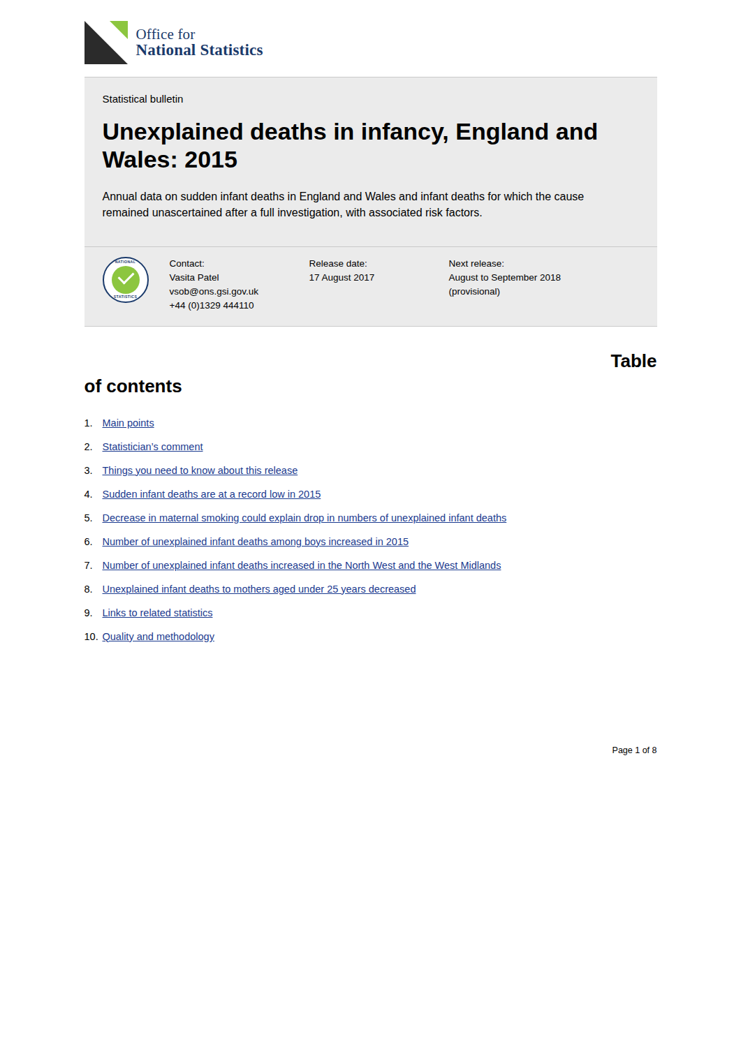Office for National Statistics
Statistical bulletin
Unexplained deaths in infancy, England and Wales: 2015
Annual data on sudden infant deaths in England and Wales and infant deaths for which the cause remained unascertained after a full investigation, with associated risk factors.
NATIONAL STATISTICS
Contact: Vasita Patel
vsob@ons.gsi.gov.uk
+44 (0)1329 444110
Release date: 17 August 2017
Next release: August to September 2018
(provisional)
Table
of contents
Main points
Statistician’s comment
Things you need to know about this release
Sudden infant deaths are at a record low in 2015
Decrease in maternal smoking could explain drop in numbers of unexplained infant deaths
Number of unexplained infant deaths among boys increased in 2015
Number of unexplained infant deaths increased in the North West and the West Midlands
Unexplained infant deaths to mothers aged under 25 years decreased
Links to related statistics
Quality and methodology
Page 1 of 8